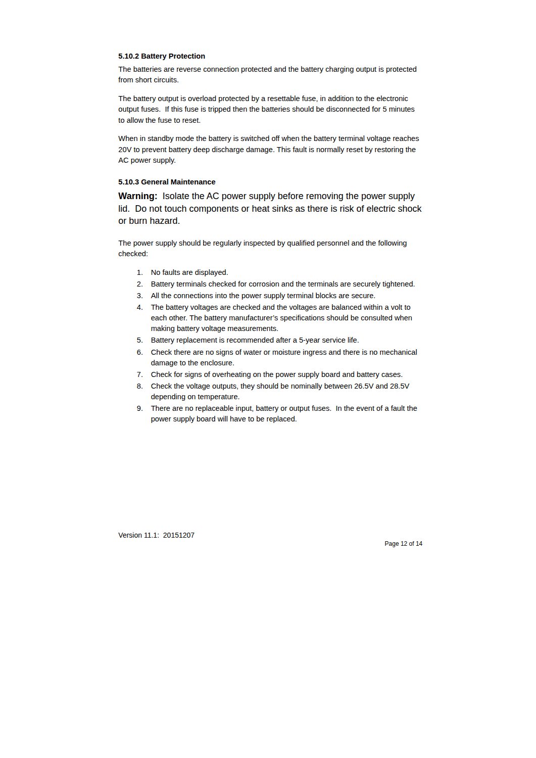5.10.2 Battery Protection
The batteries are reverse connection protected and the battery charging output is protected from short circuits.
The battery output is overload protected by a resettable fuse, in addition to the electronic output fuses. If this fuse is tripped then the batteries should be disconnected for 5 minutes to allow the fuse to reset.
When in standby mode the battery is switched off when the battery terminal voltage reaches 20V to prevent battery deep discharge damage. This fault is normally reset by restoring the AC power supply.
5.10.3 General Maintenance
Warning: Isolate the AC power supply before removing the power supply lid. Do not touch components or heat sinks as there is risk of electric shock or burn hazard.
The power supply should be regularly inspected by qualified personnel and the following checked:
No faults are displayed.
Battery terminals checked for corrosion and the terminals are securely tightened.
All the connections into the power supply terminal blocks are secure.
The battery voltages are checked and the voltages are balanced within a volt to each other. The battery manufacturer’s specifications should be consulted when making battery voltage measurements.
Battery replacement is recommended after a 5-year service life.
Check there are no signs of water or moisture ingress and there is no mechanical damage to the enclosure.
Check for signs of overheating on the power supply board and battery cases.
Check the voltage outputs, they should be nominally between 26.5V and 28.5V depending on temperature.
There are no replaceable input, battery or output fuses. In the event of a fault the power supply board will have to be replaced.
Version 11.1: 20151207
Page 12 of 14